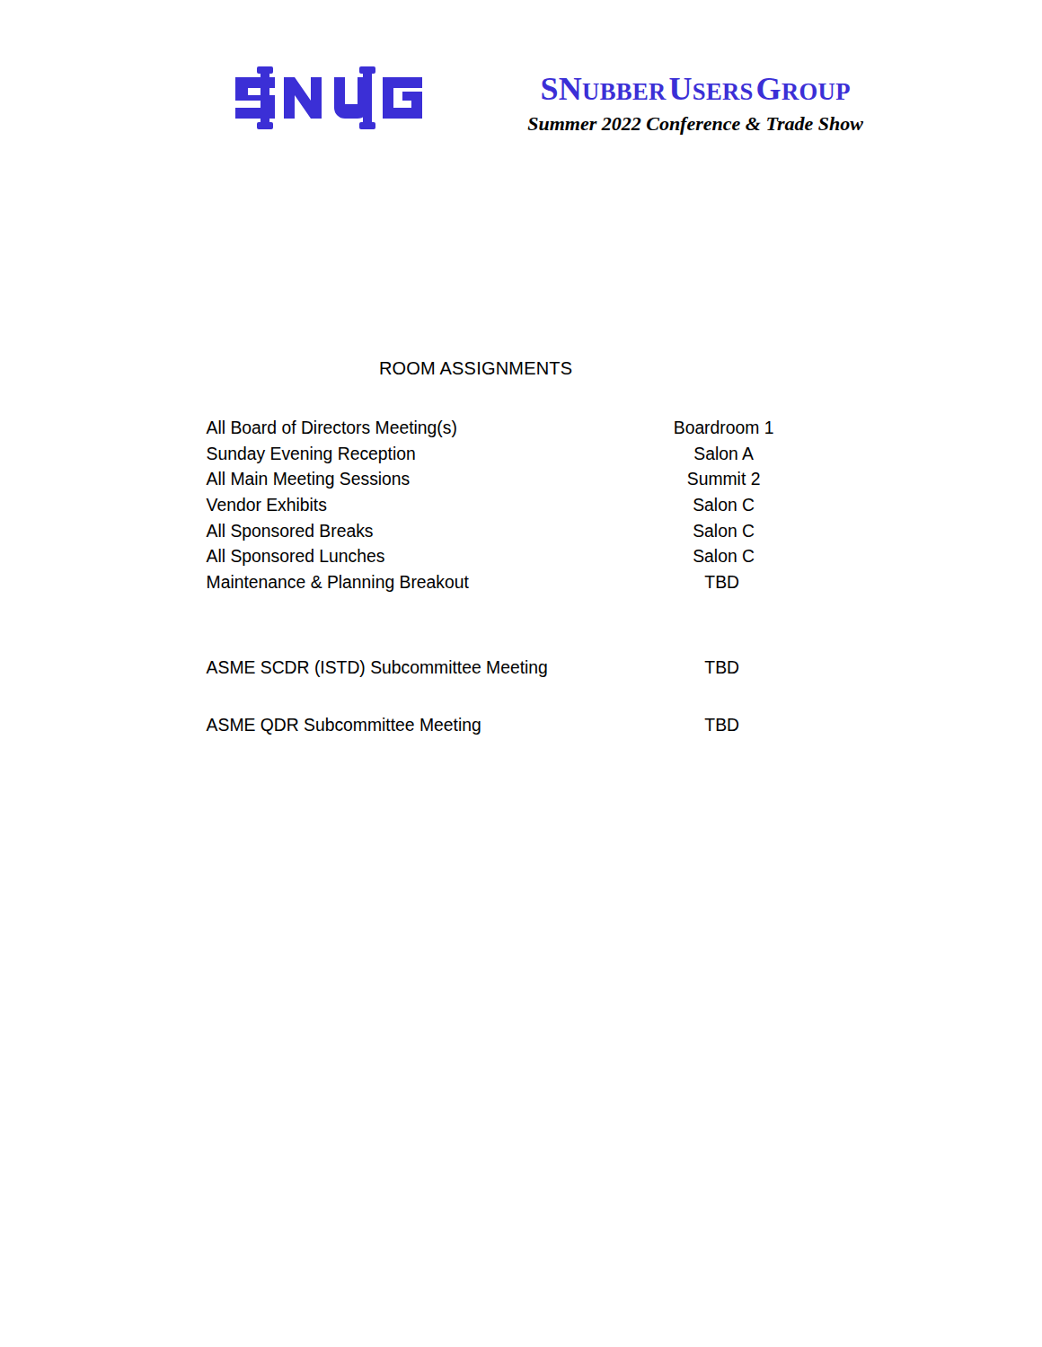SN UBBER USERS GROUP
Summer 2022 Conference & Trade Show
ROOM ASSIGNMENTS
| All Board of Directors Meeting(s) | Boardroom 1 |
| Sunday Evening Reception | Salon A |
| All Main Meeting Sessions | Summit 2 |
| Vendor Exhibits | Salon C |
| All Sponsored Breaks | Salon C |
| All Sponsored Lunches | Salon C |
| Maintenance & Planning Breakout | TBD |
| ASME SCDR (ISTD) Subcommittee Meeting | TBD |
| ASME QDR Subcommittee Meeting | TBD |